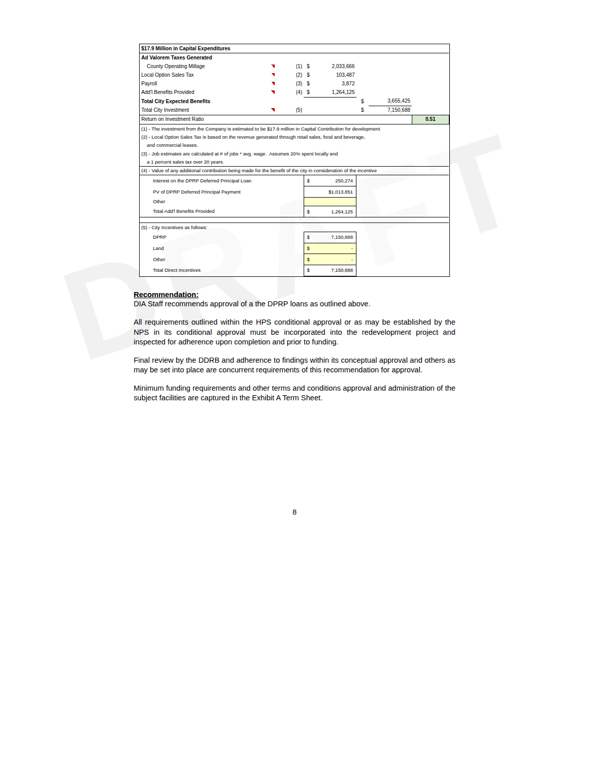DRAFT
| $17.9 Million in Capital Expenditures |
| Ad Valorem Taxes Generated | | | | | | | |
| County Operating Millage | | (1) | $ | 2,033,666 | | | |
| Local Option Sales Tax | | (2) | $ | 103,487 | | | |
| Payroll | | (3) | $ | 3,872 | | | |
| Add'l Benefits Provided | | (4) | $ | 1,264,125 | | | |
| Total City Expected Benefits | | | | | $ | 3,655,425 | |
| Total City Investment | | (5) | | | $ | 7,150,688 | |
| Return on Investment Ratio | | | | | | | 0.51 |
| (1) - The investment from the Company is estimated to be $17.9 million in Capital Contribution for development |
| (2) - Local Option Sales Tax is based on the revenue generated through retail sales, food and beverage, |
| and commercial leases. |
| (3) - Job estimates are calculated at # of jobs * avg. wage. Assumes 20% spent locally and |
| a 1 percent sales tax over 20 years. |
| (4) - Value of any additional contribution being made for the benefit of the city in consideration of the incentive |
| Interest on the DPRP Deferred Principal Loan | / $ / 250,274 / | |
| PV of DPRP Deferred Principal Payment | / $1,013,851 / | |
| Other | | |
| Total Add'l Benefits Provided | / $ / 1,264,125 / | |
| (5) - City Incentives as follows: |
| DPRP | / $ / 7,150,688 / | |
| Land | / $ / - / | |
| Other | / $ / - / | |
| Total Direct Incentives | / $ / 7,150,688 / | |
Recommendation:
DIA Staff recommends approval of a the DPRP loans as outlined above.
All requirements outlined within the HPS conditional approval or as may be established by the NPS in its conditional approval must be incorporated into the redevelopment project and inspected for adherence upon completion and prior to funding.
Final review by the DDRB and adherence to findings within its conceptual approval and others as may be set into place are concurrent requirements of this recommendation for approval.
Minimum funding requirements and other terms and conditions approval and administration of the subject facilities are captured in the Exhibit A Term Sheet.
8